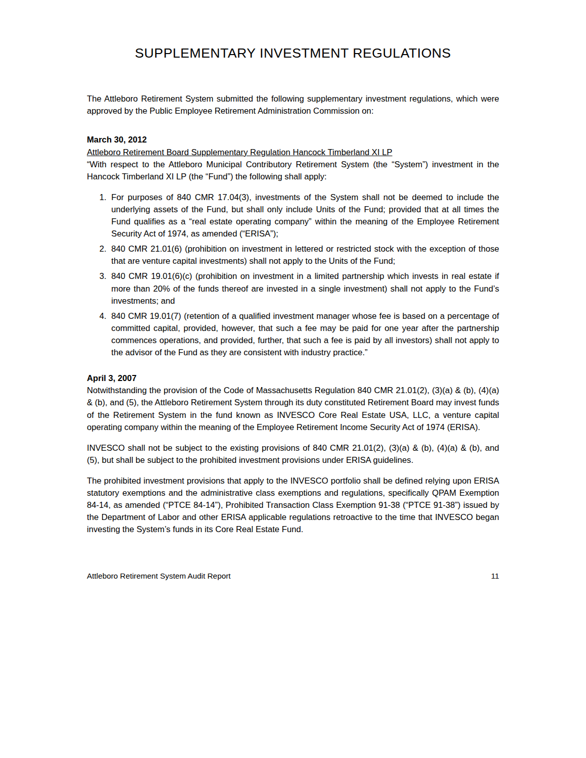SUPPLEMENTARY INVESTMENT REGULATIONS
The Attleboro Retirement System submitted the following supplementary investment regulations, which were approved by the Public Employee Retirement Administration Commission on:
March 30, 2012
Attleboro Retirement Board Supplementary Regulation Hancock Timberland XI LP
“With respect to the Attleboro Municipal Contributory Retirement System (the “System”) investment in the Hancock Timberland XI LP (the “Fund”) the following shall apply:
For purposes of 840 CMR 17.04(3), investments of the System shall not be deemed to include the underlying assets of the Fund, but shall only include Units of the Fund; provided that at all times the Fund qualifies as a “real estate operating company” within the meaning of the Employee Retirement Security Act of 1974, as amended (“ERISA”);
840 CMR 21.01(6) (prohibition on investment in lettered or restricted stock with the exception of those that are venture capital investments) shall not apply to the Units of the Fund;
840 CMR 19.01(6)(c) (prohibition on investment in a limited partnership which invests in real estate if more than 20% of the funds thereof are invested in a single investment) shall not apply to the Fund’s investments; and
840 CMR 19.01(7) (retention of a qualified investment manager whose fee is based on a percentage of committed capital, provided, however, that such a fee may be paid for one year after the partnership commences operations, and provided, further, that such a fee is paid by all investors) shall not apply to the advisor of the Fund as they are consistent with industry practice.”
April 3, 2007
Notwithstanding the provision of the Code of Massachusetts Regulation 840 CMR 21.01(2), (3)(a) & (b), (4)(a) & (b), and (5), the Attleboro Retirement System through its duty constituted Retirement Board may invest funds of the Retirement System in the fund known as INVESCO Core Real Estate USA, LLC, a venture capital operating company within the meaning of the Employee Retirement Income Security Act of 1974 (ERISA).
INVESCO shall not be subject to the existing provisions of 840 CMR 21.01(2), (3)(a) & (b), (4)(a) & (b), and (5), but shall be subject to the prohibited investment provisions under ERISA guidelines.
The prohibited investment provisions that apply to the INVESCO portfolio shall be defined relying upon ERISA statutory exemptions and the administrative class exemptions and regulations, specifically QPAM Exemption 84-14, as amended (“PTCE 84-14”), Prohibited Transaction Class Exemption 91-38 (“PTCE 91-38”) issued by the Department of Labor and other ERISA applicable regulations retroactive to the time that INVESCO began investing the System’s funds in its Core Real Estate Fund.
Attleboro Retirement System Audit Report 11